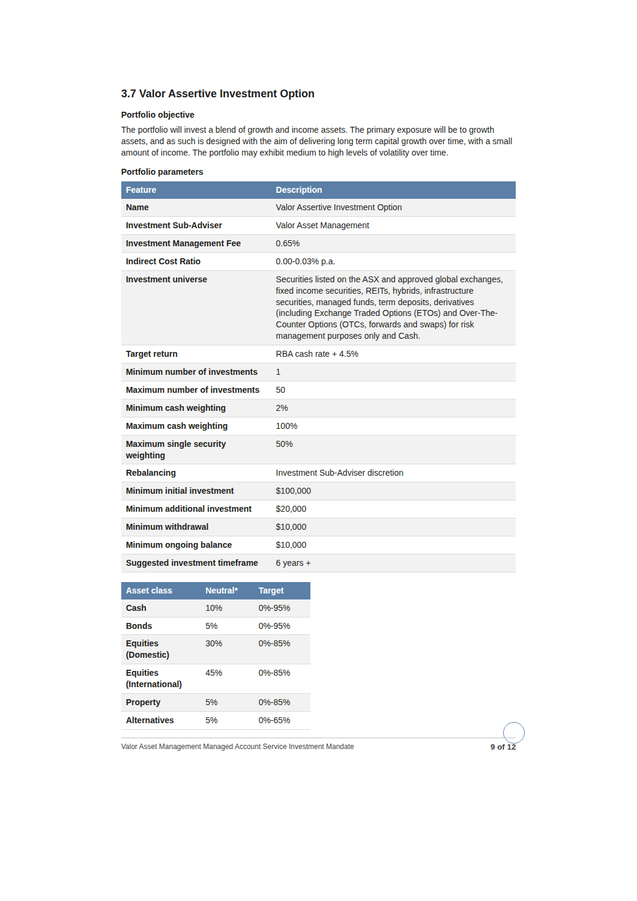3.7 Valor Assertive Investment Option
Portfolio objective
The portfolio will invest a blend of growth and income assets. The primary exposure will be to growth assets, and as such is designed with the aim of delivering long term capital growth over time, with a small amount of income. The portfolio may exhibit medium to high levels of volatility over time.
Portfolio parameters
| Feature | Description |
| --- | --- |
| Name | Valor Assertive Investment Option |
| Investment Sub-Adviser | Valor Asset Management |
| Investment Management Fee | 0.65% |
| Indirect Cost Ratio | 0.00-0.03% p.a. |
| Investment universe | Securities listed on the ASX and approved global exchanges, fixed income securities, REITs, hybrids, infrastructure securities, managed funds, term deposits, derivatives (including Exchange Traded Options (ETOs) and Over-The-Counter Options (OTCs, forwards and swaps) for risk management purposes only and Cash. |
| Target return | RBA cash rate + 4.5% |
| Minimum number of investments | 1 |
| Maximum number of investments | 50 |
| Minimum cash weighting | 2% |
| Maximum cash weighting | 100% |
| Maximum single security weighting | 50% |
| Rebalancing | Investment Sub-Adviser discretion |
| Minimum initial investment | $100,000 |
| Minimum additional investment | $20,000 |
| Minimum withdrawal | $10,000 |
| Minimum ongoing balance | $10,000 |
| Suggested investment timeframe | 6 years + |
| Asset class | Neutral* | Target |
| --- | --- | --- |
| Cash | 10% | 0%-95% |
| Bonds | 5% | 0%-95% |
| Equities (Domestic) | 30% | 0%-85% |
| Equities (International) | 45% | 0%-85% |
| Property | 5% | 0%-85% |
| Alternatives | 5% | 0%-65% |
Valor Asset Management Managed Account Service Investment Mandate 9 of 12